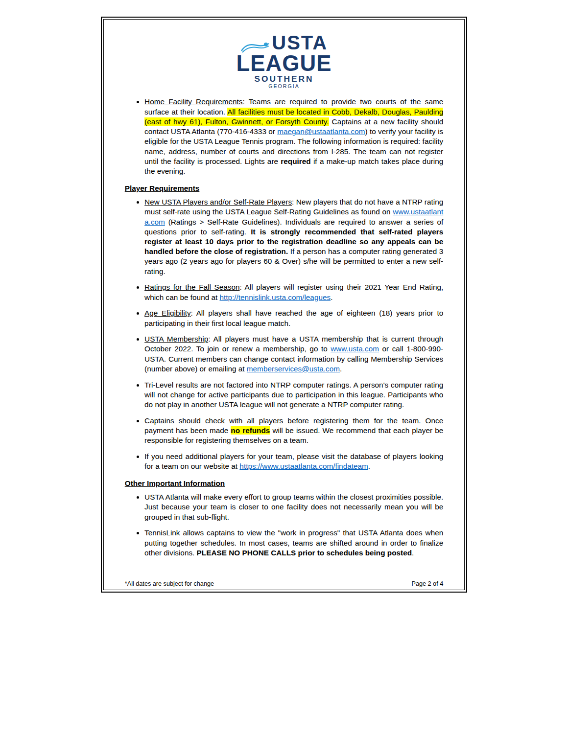USTA
LEAGUE
SOUTHERN
GEORGIA
Home Facility Requirements: Teams are required to provide two courts of the same surface at their location. All facilities must be located in Cobb, Dekalb, Douglas, Paulding (east of hwy 61), Fulton, Gwinnett, or Forsyth County. Captains at a new facility should contact USTA Atlanta (770-416-4333 or maegan@ustaatlanta.com) to verify your facility is eligible for the USTA League Tennis program. The following information is required: facility name, address, number of courts and directions from I-285. The team can not register until the facility is processed. Lights are required if a make-up match takes place during the evening.
Player Requirements
New USTA Players and/or Self-Rate Players: New players that do not have a NTRP rating must self-rate using the USTA League Self-Rating Guidelines as found on www.ustaatlanta.com (Ratings > Self-Rate Guidelines). Individuals are required to answer a series of questions prior to self-rating. It is strongly recommended that self-rated players register at least 10 days prior to the registration deadline so any appeals can be handled before the close of registration. If a person has a computer rating generated 3 years ago (2 years ago for players 60 & Over) s/he will be permitted to enter a new self-rating.
Ratings for the Fall Season: All players will register using their 2021 Year End Rating, which can be found at http://tennislink.usta.com/leagues.
Age Eligibility: All players shall have reached the age of eighteen (18) years prior to participating in their first local league match.
USTA Membership: All players must have a USTA membership that is current through October 2022. To join or renew a membership, go to www.usta.com or call 1-800-990-USTA. Current members can change contact information by calling Membership Services (number above) or emailing at memberservices@usta.com.
Tri-Level results are not factored into NTRP computer ratings. A person's computer rating will not change for active participants due to participation in this league. Participants who do not play in another USTA league will not generate a NTRP computer rating.
Captains should check with all players before registering them for the team. Once payment has been made no refunds will be issued. We recommend that each player be responsible for registering themselves on a team.
If you need additional players for your team, please visit the database of players looking for a team on our website at https://www.ustaatlanta.com/findateam.
Other Important Information
USTA Atlanta will make every effort to group teams within the closest proximities possible. Just because your team is closer to one facility does not necessarily mean you will be grouped in that sub-flight.
TennisLink allows captains to view the "work in progress" that USTA Atlanta does when putting together schedules. In most cases, teams are shifted around in order to finalize other divisions. PLEASE NO PHONE CALLS prior to schedules being posted.
*All dates are subject for change
Page 2 of 4